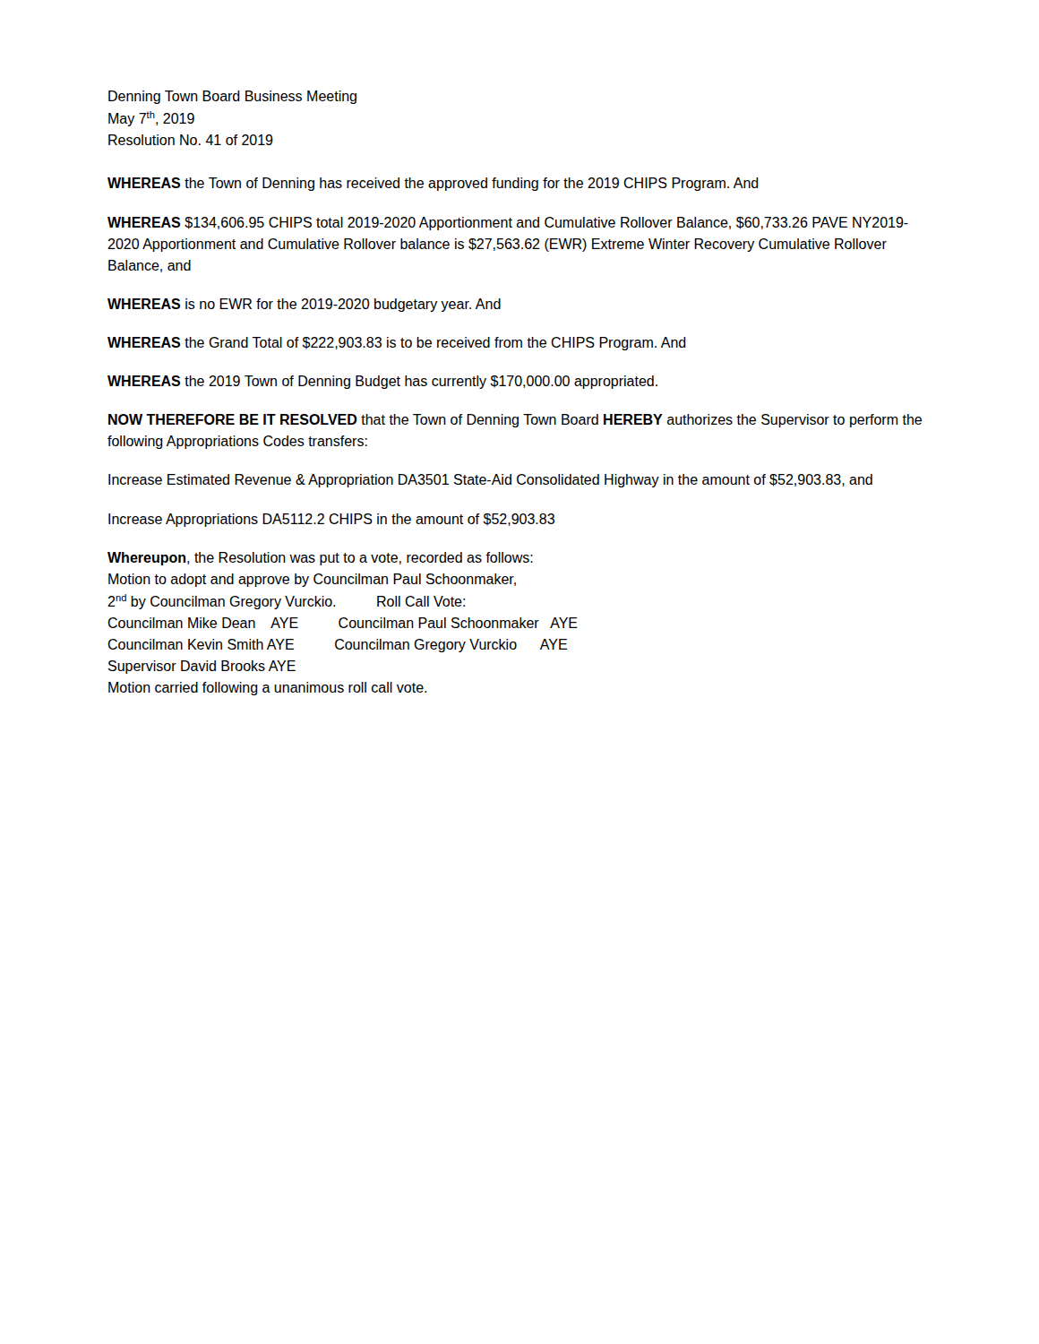Denning Town Board Business Meeting
May 7th, 2019
Resolution No. 41 of 2019
WHEREAS the Town of Denning has received the approved funding for the 2019 CHIPS Program. And
WHEREAS $134,606.95 CHIPS total 2019-2020 Apportionment and Cumulative Rollover Balance, $60,733.26 PAVE NY2019-2020 Apportionment and Cumulative Rollover balance is $27,563.62 (EWR) Extreme Winter Recovery Cumulative Rollover Balance, and
WHEREAS is no EWR for the 2019-2020 budgetary year. And
WHEREAS the Grand Total of $222,903.83 is to be received from the CHIPS Program. And
WHEREAS the 2019 Town of Denning Budget has currently $170,000.00 appropriated.
NOW THEREFORE BE IT RESOLVED that the Town of Denning Town Board HEREBY authorizes the Supervisor to perform the following Appropriations Codes transfers:
Increase Estimated Revenue & Appropriation DA3501 State-Aid Consolidated Highway in the amount of $52,903.83, and
Increase Appropriations DA5112.2 CHIPS in the amount of $52,903.83
Whereupon, the Resolution was put to a vote, recorded as follows:
Motion to adopt and approve by Councilman Paul Schoonmaker,
2nd by Councilman Gregory Vurckio. Roll Call Vote:
Councilman Mike Dean AYE Councilman Paul Schoonmaker AYE
Councilman Kevin Smith AYE Councilman Gregory Vurckio AYE
Supervisor David Brooks AYE
Motion carried following a unanimous roll call vote.